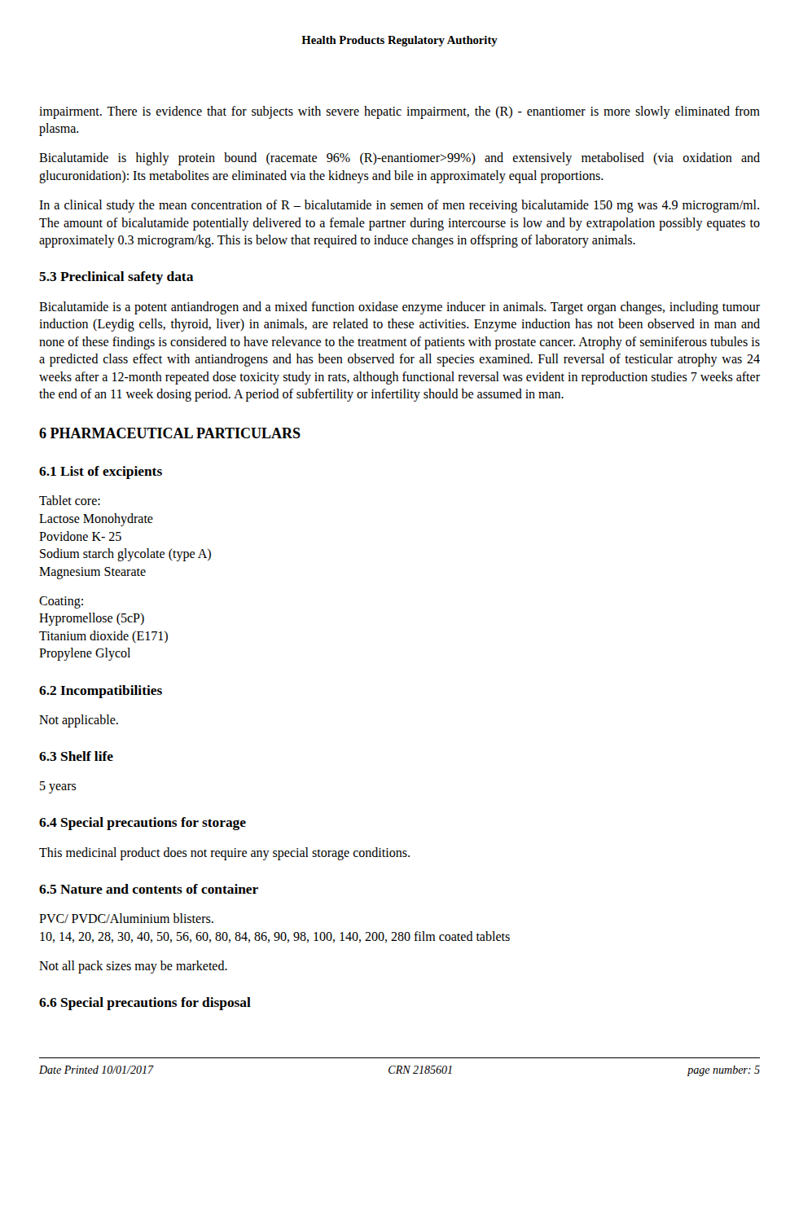Health Products Regulatory Authority
impairment. There is evidence that for subjects with severe hepatic impairment, the (R) - enantiomer is more slowly eliminated from plasma.
Bicalutamide is highly protein bound (racemate 96% (R)-enantiomer>99%) and extensively metabolised (via oxidation and glucuronidation): Its metabolites are eliminated via the kidneys and bile in approximately equal proportions.
In a clinical study the mean concentration of R – bicalutamide in semen of men receiving bicalutamide 150 mg was 4.9 microgram/ml. The amount of bicalutamide potentially delivered to a female partner during intercourse is low and by extrapolation possibly equates to approximately 0.3 microgram/kg. This is below that required to induce changes in offspring of laboratory animals.
5.3 Preclinical safety data
Bicalutamide is a potent antiandrogen and a mixed function oxidase enzyme inducer in animals. Target organ changes, including tumour induction (Leydig cells, thyroid, liver) in animals, are related to these activities. Enzyme induction has not been observed in man and none of these findings is considered to have relevance to the treatment of patients with prostate cancer. Atrophy of seminiferous tubules is a predicted class effect with antiandrogens and has been observed for all species examined. Full reversal of testicular atrophy was 24 weeks after a 12-month repeated dose toxicity study in rats, although functional reversal was evident in reproduction studies 7 weeks after the end of an 11 week dosing period. A period of subfertility or infertility should be assumed in man.
6 PHARMACEUTICAL PARTICULARS
6.1 List of excipients
Tablet core:
Lactose Monohydrate
Povidone K- 25
Sodium starch glycolate (type A)
Magnesium Stearate
Coating:
Hypromellose (5cP)
Titanium dioxide (E171)
Propylene Glycol
6.2 Incompatibilities
Not applicable.
6.3 Shelf life
5 years
6.4 Special precautions for storage
This medicinal product does not require any special storage conditions.
6.5 Nature and contents of container
PVC/ PVDC/Aluminium blisters.
10, 14, 20, 28, 30, 40, 50, 56, 60, 80, 84, 86, 90, 98, 100, 140, 200, 280 film coated tablets
Not all pack sizes may be marketed.
6.6 Special precautions for disposal
Date Printed 10/01/2017 CRN 2185601 page number: 5